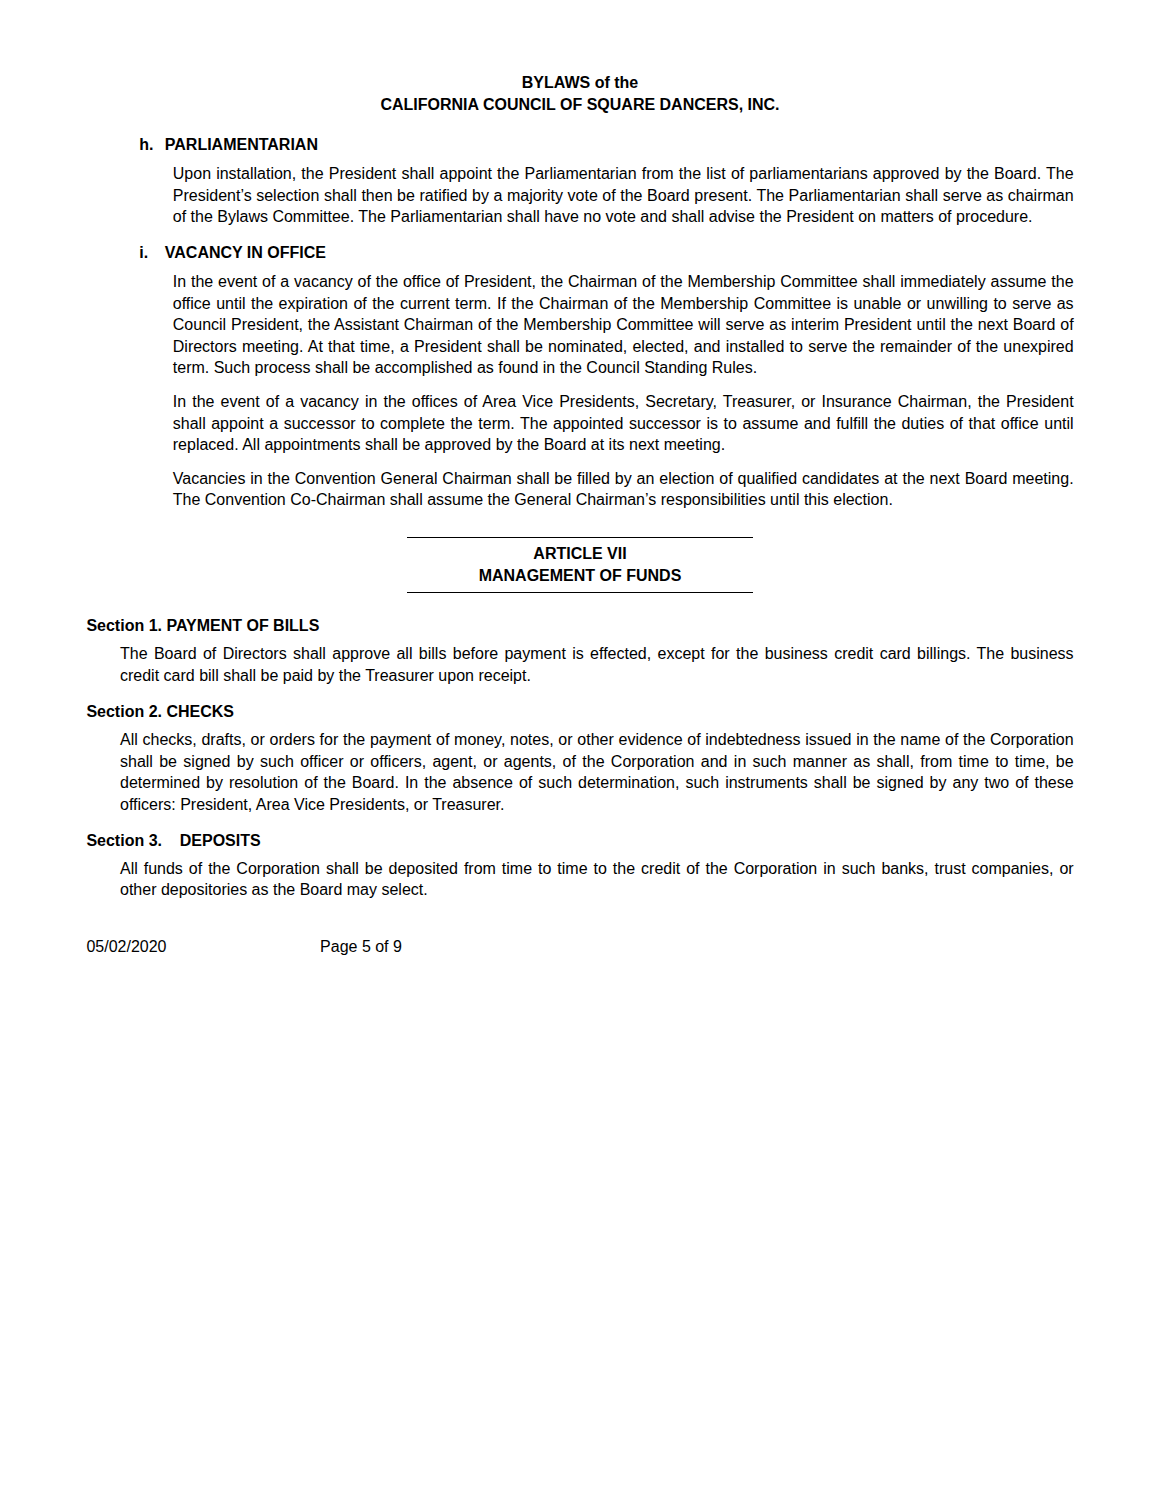BYLAWS of the CALIFORNIA COUNCIL OF SQUARE DANCERS, INC.
h. PARLIAMENTARIAN
Upon installation, the President shall appoint the Parliamentarian from the list of parliamentarians approved by the Board. The President’s selection shall then be ratified by a majority vote of the Board present. The Parliamentarian shall serve as chairman of the Bylaws Committee. The Parliamentarian shall have no vote and shall advise the President on matters of procedure.
i. VACANCY IN OFFICE
In the event of a vacancy of the office of President, the Chairman of the Membership Committee shall immediately assume the office until the expiration of the current term. If the Chairman of the Membership Committee is unable or unwilling to serve as Council President, the Assistant Chairman of the Membership Committee will serve as interim President until the next Board of Directors meeting. At that time, a President shall be nominated, elected, and installed to serve the remainder of the unexpired term. Such process shall be accomplished as found in the Council Standing Rules.
In the event of a vacancy in the offices of Area Vice Presidents, Secretary, Treasurer, or Insurance Chairman, the President shall appoint a successor to complete the term. The appointed successor is to assume and fulfill the duties of that office until replaced. All appointments shall be approved by the Board at its next meeting.
Vacancies in the Convention General Chairman shall be filled by an election of qualified candidates at the next Board meeting. The Convention Co-Chairman shall assume the General Chairman’s responsibilities until this election.
ARTICLE VII
MANAGEMENT OF FUNDS
Section 1. PAYMENT OF BILLS
The Board of Directors shall approve all bills before payment is effected, except for the business credit card billings. The business credit card bill shall be paid by the Treasurer upon receipt.
Section 2. CHECKS
All checks, drafts, or orders for the payment of money, notes, or other evidence of indebtedness issued in the name of the Corporation shall be signed by such officer or officers, agent, or agents, of the Corporation and in such manner as shall, from time to time, be determined by resolution of the Board. In the absence of such determination, such instruments shall be signed by any two of these officers: President, Area Vice Presidents, or Treasurer.
Section 3. DEPOSITS
All funds of the Corporation shall be deposited from time to time to the credit of the Corporation in such banks, trust companies, or other depositories as the Board may select.
05/02/2020 Page 5 of 9